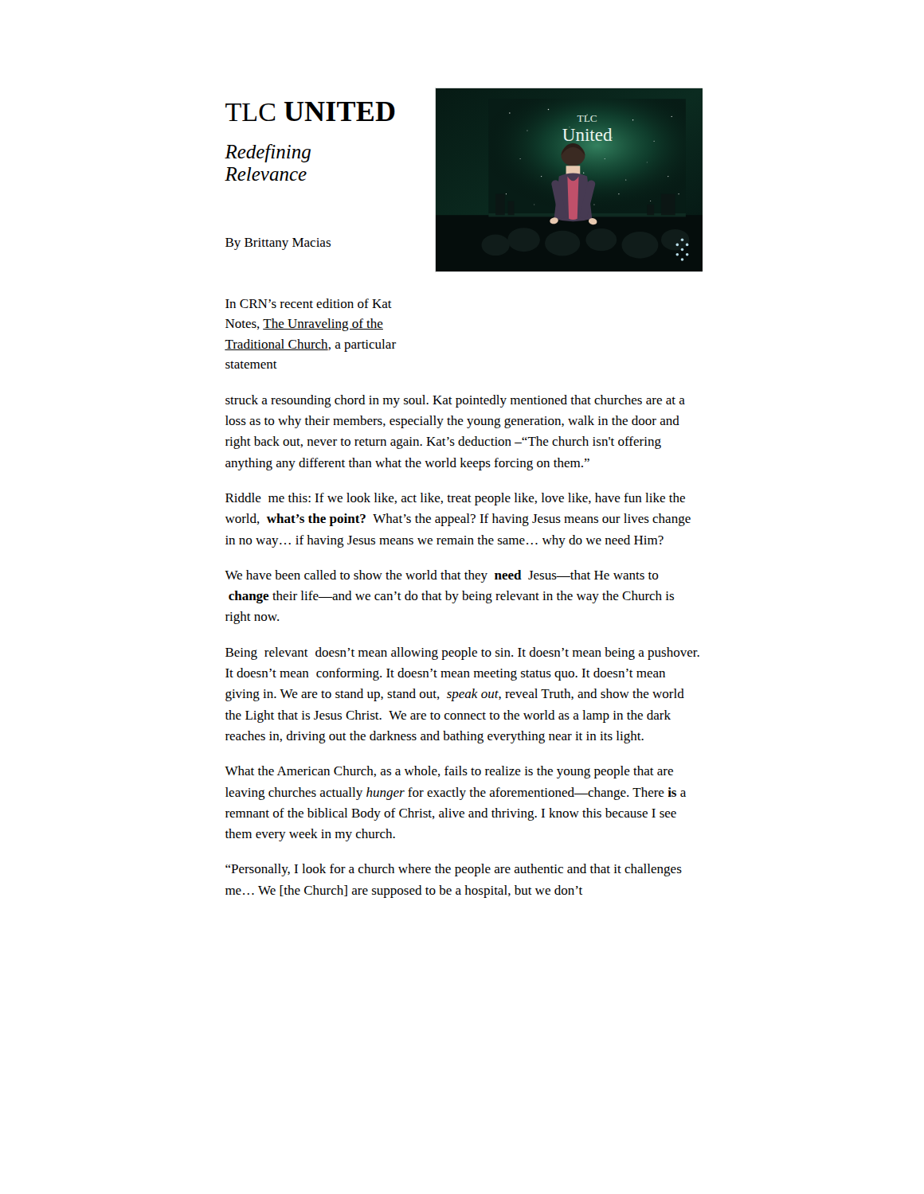TLC UNITED
Redefining
Relevance
By Brittany Macias
In CRN’s recent edition of Kat Notes, The Unraveling of the Traditional Church, a particular statement
struck a resounding chord in my soul. Kat pointedly mentioned that churches are at a loss as to why their members, especially the young generation, walk in the door and right back out, never to return again. Kat’s deduction –“The church isn't offering anything any different than what the world keeps forcing on them.”
Riddle me this: If we look like, act like, treat people like, love like, have fun like the world, what’s the point? What’s the appeal? If having Jesus means our lives change in no way… if having Jesus means we remain the same… why do we need Him?
We have been called to show the world that they need Jesus—that He wants to change their life—and we can’t do that by being relevant in the way the Church is right now.
Being relevant doesn’t mean allowing people to sin. It doesn’t mean being a pushover. It doesn’t mean conforming. It doesn’t mean meeting status quo. It doesn’t mean giving in. We are to stand up, stand out, speak out, reveal Truth, and show the world the Light that is Jesus Christ. We are to connect to the world as a lamp in the dark reaches in, driving out the darkness and bathing everything near it in its light.
What the American Church, as a whole, fails to realize is the young people that are leaving churches actually hunger for exactly the aforementioned—change. There is a remnant of the biblical Body of Christ, alive and thriving. I know this because I see them every week in my church.
“Personally, I look for a church where the people are authentic and that it challenges me… We [the Church] are supposed to be a hospital, but we don’t